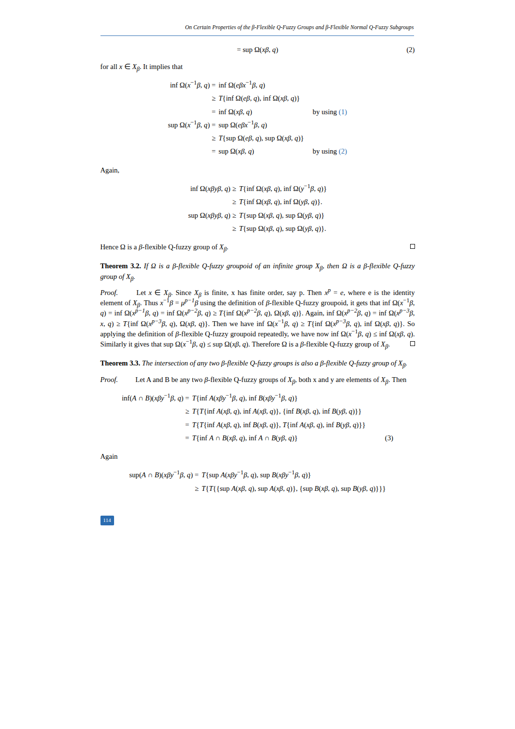On Certain Properties of the β-Flexible Q-Fuzzy Groups and β-Flexible Normal Q-Fuzzy Subgroups
= sup Ω(xβ, q) (2)
for all x ∈ Xβ. It implies that
inf Ω(x−1β, q) =
inf Ω(eβx−1β, q)
≥
T{inf Ω(eβ, q), inf Ω(xβ, q)}
=
inf Ω(xβ, q)
by using (1)
sup Ω(x−1β, q) =
sup Ω(eβx−1β, q)
≥
T{sup Ω(eβ, q), sup Ω(xβ, q)}
=
sup Ω(xβ, q)
by using (2)
Again,
inf Ω(xβyβ, q) ≥
T{inf Ω(xβ, q), inf Ω(y−1β, q)}
≥
T{inf Ω(xβ, q), inf Ω(yβ, q)}.
sup Ω(xβyβ, q) ≥
T{sup Ω(xβ, q), sup Ω(yβ, q)}
≥
T{sup Ω(xβ, q), sup Ω(yβ, q)}.
Hence Ω is a β-flexible Q-fuzzy group of Xβ.
Theorem 3.2. If Ω is a β-flexible Q-fuzzy groupoid of an infinite group Xβ, then Ω is a β-flexible Q-fuzzy group of Xβ.
Proof. Let x ∈ Xβ. Since Xβ is finite, x has finite order, say p. Then xp = e, where e is the identity element of Xβ. Thus x−1β = μp−1β using the definition of β-flexible Q-fuzzy groupoid, it gets that inf Ω(x−1β, q) = inf Ω(xp−1β, q) = inf Ω(xp−2β, q) ≥ T{inf Ω(xp−2β, q), Ω(xβ, q)}. Again, inf Ω(xp−2β, q) = inf Ω(xp−3β, x, q) ≥ T{inf Ω(xp−3β, q), Ω(xβ, q)}. Then we have inf Ω(x−1β, q) ≥ T{inf Ω(xp−3β, q), inf Ω(xβ, q)}. So applying the definition of β-flexible Q-fuzzy groupoid repeatedly, we have now inf Ω(x−1β, q) ≤ inf Ω(xβ, q). Similarly it gives that sup Ω(x−1β, q) ≤ sup Ω(xβ, q). Therefore Ω is a β-flexible Q-fuzzy group of Xβ.
Theorem 3.3. The intersection of any two β-flexible Q-fuzzy groups is also a β-flexible Q-fuzzy group of Xβ.
Proof. Let A and B be any two β-flexible Q-fuzzy groups of Xβ, both x and y are elements of Xβ. Then
inf(A ∩ B)(xβy−1β, q) =
T{inf A(xβy−1β, q), inf B(xβy−1β, q)}
≥
T{T{inf A(xβ, q), inf A(xβ, q)}, {inf B(xβ, q), inf B(yβ, q)}}
=
T{T{inf A(xβ, q), inf B(xβ, q)}, T{inf A(xβ, q), inf B(yβ, q)}}
=
T{inf A ∩ B(xβ, q), inf A ∩ B(yβ, q)}
(3)
Again
sup(A ∩ B)(xβy−1β, q) =
T{sup A(xβy−1β, q), sup B(xβy−1β, q)}
≥
T{T{{sup A(xβ, q), sup A(xβ, q)}, {sup B(xβ, q), sup B(yβ, q)}}}
114